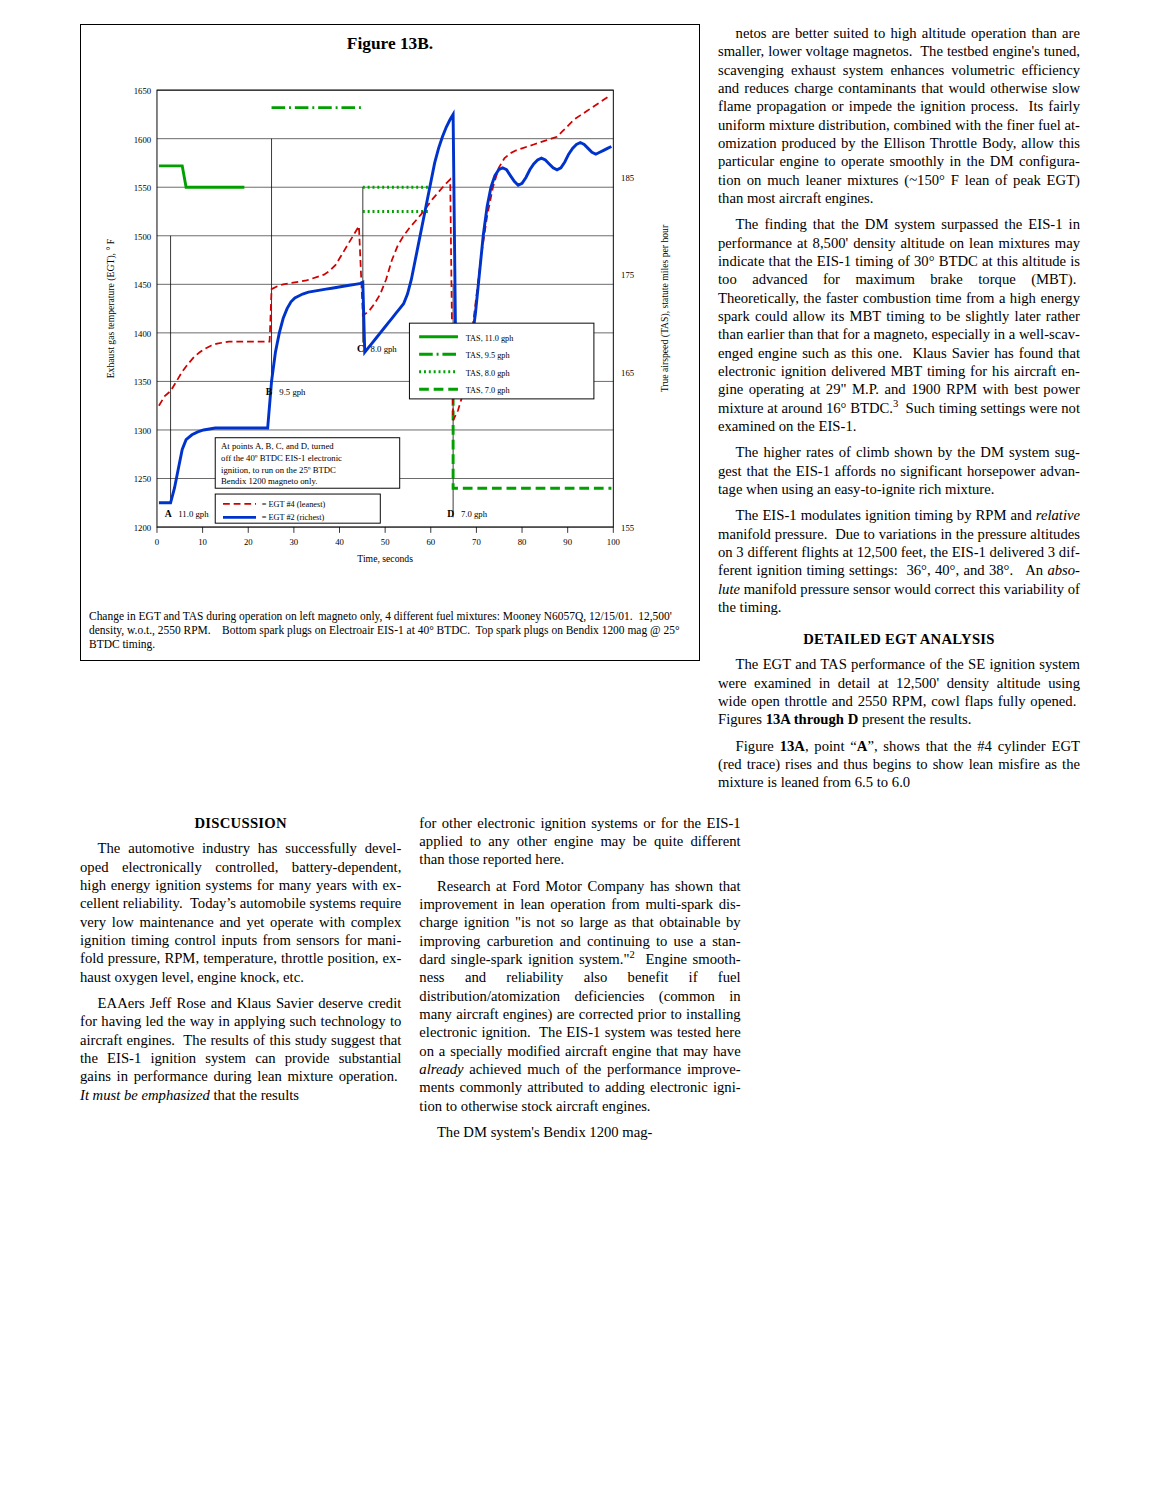Figure 13B.
y mapping: 1200 -> 480 ; 1650 -> 30 => 450px / 450F = 1 px per F 1650 1600 1550 1500 1450 1400 1350 1300 1250 1200 Exhaust gas temperature (EGT), ° F 185 175 165 155 True airspeed (TAS), statute miles per hour 0 10 20 30 40 50 60 70 80 90 100 Time, seconds A 11.0 gph B 9.5 gph C 8.0 gph D 7.0 gph TAS, 11.0 gph TAS, 9.5 gph TAS, 8.0 gph TAS, 7.0 gph At points A, B, C, and D, turned off the 40º BTDC EIS-1 electronic ignition, to run on the 25º BTDC Bendix 1200 magneto only. = EGT #4 (leanest) = EGT #2 (richest)
Change in EGT and TAS during operation on left magneto only, 4 different fuel mixtures: Mooney N6057Q, 12/15/01. 12,500' density, w.o.t., 2550 RPM. Bottom spark plugs on Electroair EIS-1 at 40° BTDC. Top spark plugs on Bendix 1200 mag @ 25° BTDC timing.
netos are better suited to high altitude operation than are smaller, lower voltage magnetos. The testbed engine's tuned, scavenging exhaust system enhances volumetric efficiency and reduces charge contaminants that would otherwise slow flame propagation or impede the ignition process. Its fairly uniform mixture distribution, combined with the finer fuel atomization produced by the Ellison Throttle Body, allow this particular engine to operate smoothly in the DM configuration on much leaner mixtures (~150° F lean of peak EGT) than most aircraft engines.
The finding that the DM system surpassed the EIS-1 in performance at 8,500' density altitude on lean mixtures may indicate that the EIS-1 timing of 30° BTDC at this altitude is too advanced for maximum brake torque (MBT). Theoretically, the faster combustion time from a high energy spark could allow its MBT timing to be slightly later rather than earlier than that for a magneto, especially in a well-scavenged engine such as this one. Klaus Savier has found that electronic ignition delivered MBT timing for his aircraft engine operating at 29" M.P. and 1900 RPM with best power mixture at around 16° BTDC.3 Such timing settings were not examined on the EIS-1.
The higher rates of climb shown by the DM system suggest that the EIS-1 affords no significant horsepower advantage when using an easy-to-ignite rich mixture.
The EIS-1 modulates ignition timing by RPM and relative manifold pressure. Due to variations in the pressure altitudes on 3 different flights at 12,500 feet, the EIS-1 delivered 3 different ignition timing settings: 36°, 40°, and 38°. An absolute manifold pressure sensor would correct this variability of the timing.
DETAILED EGT ANALYSIS
The EGT and TAS performance of the SE ignition system were examined in detail at 12,500' density altitude using wide open throttle and 2550 RPM, cowl flaps fully opened. Figures 13A through D present the results.
Figure 13A, point “A”, shows that the #4 cylinder EGT (red trace) rises and thus begins to show lean misfire as the mixture is leaned from 6.5 to 6.0
DISCUSSION
The automotive industry has successfully developed electronically controlled, battery-dependent, high energy ignition systems for many years with excellent reliability. Today’s automobile systems require very low maintenance and yet operate with complex ignition timing control inputs from sensors for manifold pressure, RPM, temperature, throttle position, exhaust oxygen level, engine knock, etc.
EAAers Jeff Rose and Klaus Savier deserve credit for having led the way in applying such technology to aircraft engines. The results of this study suggest that the EIS-1 ignition system can provide substantial gains in performance during lean mixture operation. It must be emphasized that the results
for other electronic ignition systems or for the EIS-1 applied to any other engine may be quite different than those reported here.
Research at Ford Motor Company has shown that improvement in lean operation from multi-spark discharge ignition "is not so large as that obtainable by improving carburetion and continuing to use a standard single-spark ignition system."2 Engine smoothness and reliability also benefit if fuel distribution/atomization deficiencies (common in many aircraft engines) are corrected prior to installing electronic ignition. The EIS-1 system was tested here on a specially modified aircraft engine that may have already achieved much of the performance improvements commonly attributed to adding electronic ignition to otherwise stock aircraft engines.
The DM system's Bendix 1200 mag-
spacer